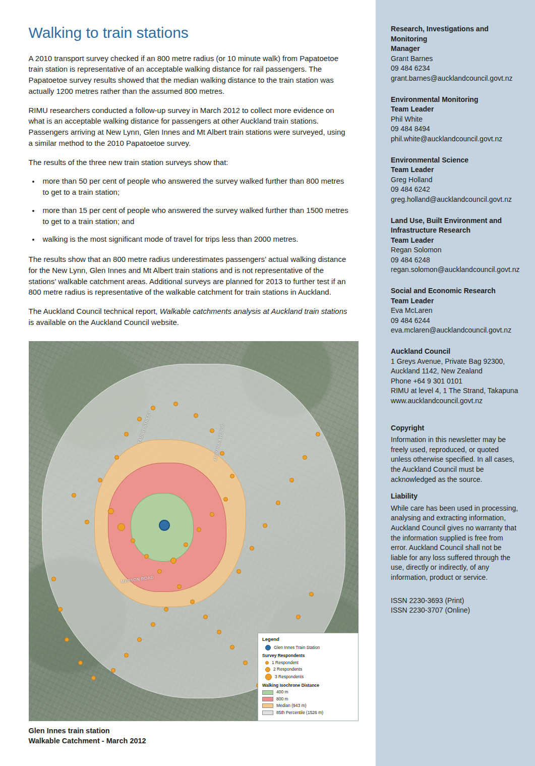Walking to train stations
A 2010 transport survey checked if an 800 metre radius (or 10 minute walk) from Papatoetoe train station is representative of an acceptable walking distance for rail passengers. The Papatoetoe survey results showed that the median walking distance to the train station was actually 1200 metres rather than the assumed 800 metres.
RIMU researchers conducted a follow-up survey in March 2012 to collect more evidence on what is an acceptable walking distance for passengers at other Auckland train stations. Passengers arriving at New Lynn, Glen Innes and Mt Albert train stations were surveyed, using a similar method to the 2010 Papatoetoe survey.
The results of the three new train station surveys show that:
more than 50 per cent of people who answered the survey walked further than 800 metres to get to a train station;
more than 15 per cent of people who answered the survey walked further than 1500 metres to get to a train station; and
walking is the most significant mode of travel for trips less than 2000 metres.
The results show that an 800 metre radius underestimates passengers’ actual walking distance for the New Lynn, Glen Innes and Mt Albert train stations and is not representative of the stations’ walkable catchment areas. Additional surveys are planned for 2013 to further test if an 800 metre radius is representative of the walkable catchment for train stations in Auckland.
The Auckland Council technical report, Walkable catchments analysis at Auckland train stations is available on the Auckland Council website.
TAUIWI STREET APIRANA AVENUE MERTON ROAD
Legend
Glen Innes Train Station
Survey Respondents
1 Respondent
2 Respondents
3 Respondents
Walking Isochrone Distance
400 m
800 m
Median (943 m)
85th Percentile (1526 m)
Glen Innes train station
Walkable Catchment - March 2012
Research, Investigations and Monitoring
Manager
Grant Barnes
09 484 6234
grant.barnes@aucklandcouncil.govt.nz
Environmental Monitoring
Team Leader
Phil White
09 484 8494
phil.white@aucklandcouncil.govt.nz
Environmental Science
Team Leader
Greg Holland
09 484 6242
greg.holland@aucklandcouncil.govt.nz
Land Use, Built Environment and Infrastructure Research
Team Leader
Regan Solomon
09 484 6248
regan.solomon@aucklandcouncil.govt.nz
Social and Economic Research
Team Leader
Eva McLaren
09 484 6244
eva.mclaren@aucklandcouncil.govt.nz
Auckland Council
1 Greys Avenue, Private Bag 92300, Auckland 1142, New Zealand
Phone +64 9 301 0101
RIMU at level 4, 1 The Strand, Takapuna
www.aucklandcouncil.govt.nz
Copyright
Information in this newsletter may be freely used, reproduced, or quoted unless otherwise specified. In all cases, the Auckland Council must be acknowledged as the source.
Liability
While care has been used in processing, analysing and extracting information, Auckland Council gives no warranty that the information supplied is free from error. Auckland Council shall not be liable for any loss suffered through the use, directly or indirectly, of any information, product or service.
ISSN 2230-3693 (Print)
ISSN 2230-3707 (Online)